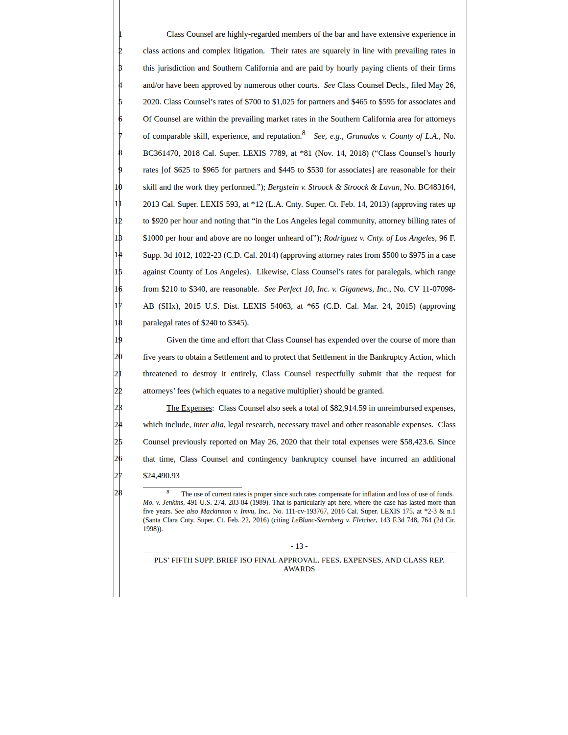1
2
3
4
5
6
7
8
9
10
11
12
13
14
15
16
17
18
19
20
21
22
23
24
25
26
27
28
Class Counsel are highly-regarded members of the bar and have extensive experience in class actions and complex litigation. Their rates are squarely in line with prevailing rates in this jurisdiction and Southern California and are paid by hourly paying clients of their firms and/or have been approved by numerous other courts. See Class Counsel Decls., filed May 26, 2020. Class Counsel’s rates of $700 to $1,025 for partners and $465 to $595 for associates and Of Counsel are within the prevailing market rates in the Southern California area for attorneys of comparable skill, experience, and reputation.8 See, e.g., Granados v. County of L.A., No. BC361470, 2018 Cal. Super. LEXIS 7789, at *81 (Nov. 14, 2018) (“Class Counsel’s hourly rates [of $625 to $965 for partners and $445 to $530 for associates] are reasonable for their skill and the work they performed.”); Bergstein v. Stroock & Stroock & Lavan, No. BC483164, 2013 Cal. Super. LEXIS 593, at *12 (L.A. Cnty. Super. Ct. Feb. 14, 2013) (approving rates up to $920 per hour and noting that “in the Los Angeles legal community, attorney billing rates of $1000 per hour and above are no longer unheard of”); Rodriguez v. Cnty. of Los Angeles, 96 F. Supp. 3d 1012, 1022-23 (C.D. Cal. 2014) (approving attorney rates from $500 to $975 in a case against County of Los Angeles). Likewise, Class Counsel’s rates for paralegals, which range from $210 to $340, are reasonable. See Perfect 10, Inc. v. Giganews, Inc., No. CV 11-07098-AB (SHx), 2015 U.S. Dist. LEXIS 54063, at *65 (C.D. Cal. Mar. 24, 2015) (approving paralegal rates of $240 to $345).
Given the time and effort that Class Counsel has expended over the course of more than five years to obtain a Settlement and to protect that Settlement in the Bankruptcy Action, which threatened to destroy it entirely, Class Counsel respectfully submit that the request for attorneys’ fees (which equates to a negative multiplier) should be granted.
The Expenses: Class Counsel also seek a total of $82,914.59 in unreimbursed expenses, which include, inter alia, legal research, necessary travel and other reasonable expenses. Class Counsel previously reported on May 26, 2020 that their total expenses were $58,423.6. Since that time, Class Counsel and contingency bankruptcy counsel have incurred an additional $24,490.93
8 The use of current rates is proper since such rates compensate for inflation and loss of use of funds. Mo. v. Jenkins, 491 U.S. 274, 283-84 (1989). That is particularly apt here, where the case has lasted more than five years. See also Mackinnon v. Imvu, Inc., No. 111-cv-193767, 2016 Cal. Super. LEXIS 175, at *2-3 & n.1 (Santa Clara Cnty. Super. Ct. Feb. 22, 2016) (citing LeBlanc-Sternberg v. Fletcher, 143 F.3d 748, 764 (2d Cir. 1998)).
- 13 -
PLS’ FIFTH SUPP. BRIEF ISO FINAL APPROVAL, FEES, EXPENSES, AND CLASS REP. AWARDS